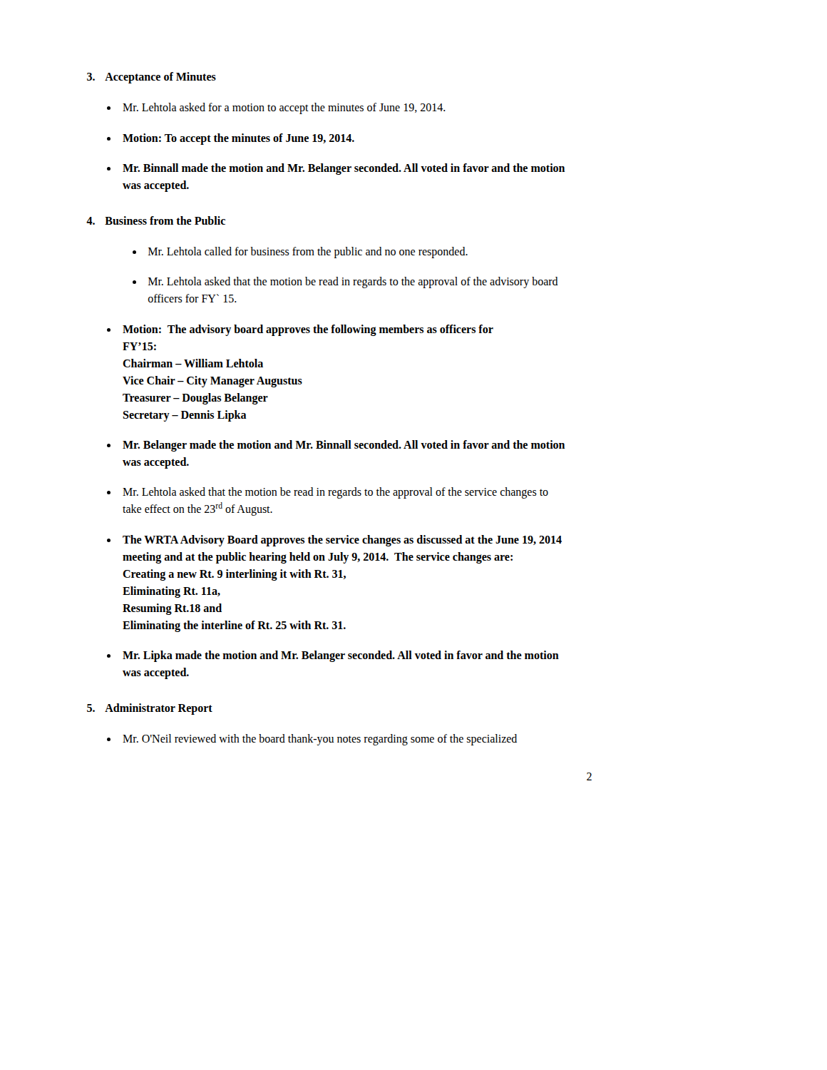Acceptance of Minutes
Mr. Lehtola asked for a motion to accept the minutes of June 19, 2014.
Motion: To accept the minutes of June 19, 2014.
Mr. Binnall made the motion and Mr. Belanger seconded. All voted in favor and the motion was accepted.
Business from the Public
Mr. Lehtola called for business from the public and no one responded.
Mr. Lehtola asked that the motion be read in regards to the approval of the advisory board officers for FY` 15.
Motion: The advisory board approves the following members as officers for FY’15: Chairman – William Lehtola Vice Chair – City Manager Augustus Treasurer – Douglas Belanger Secretary – Dennis Lipka
Mr. Belanger made the motion and Mr. Binnall seconded. All voted in favor and the motion was accepted.
Mr. Lehtola asked that the motion be read in regards to the approval of the service changes to take effect on the 23rd of August.
The WRTA Advisory Board approves the service changes as discussed at the June 19, 2014 meeting and at the public hearing held on July 9, 2014. The service changes are: Creating a new Rt. 9 interlining it with Rt. 31, Eliminating Rt. 11a, Resuming Rt.18 and Eliminating the interline of Rt. 25 with Rt. 31.
Mr. Lipka made the motion and Mr. Belanger seconded. All voted in favor and the motion was accepted.
Administrator Report
Mr. O'Neil reviewed with the board thank-you notes regarding some of the specialized
2